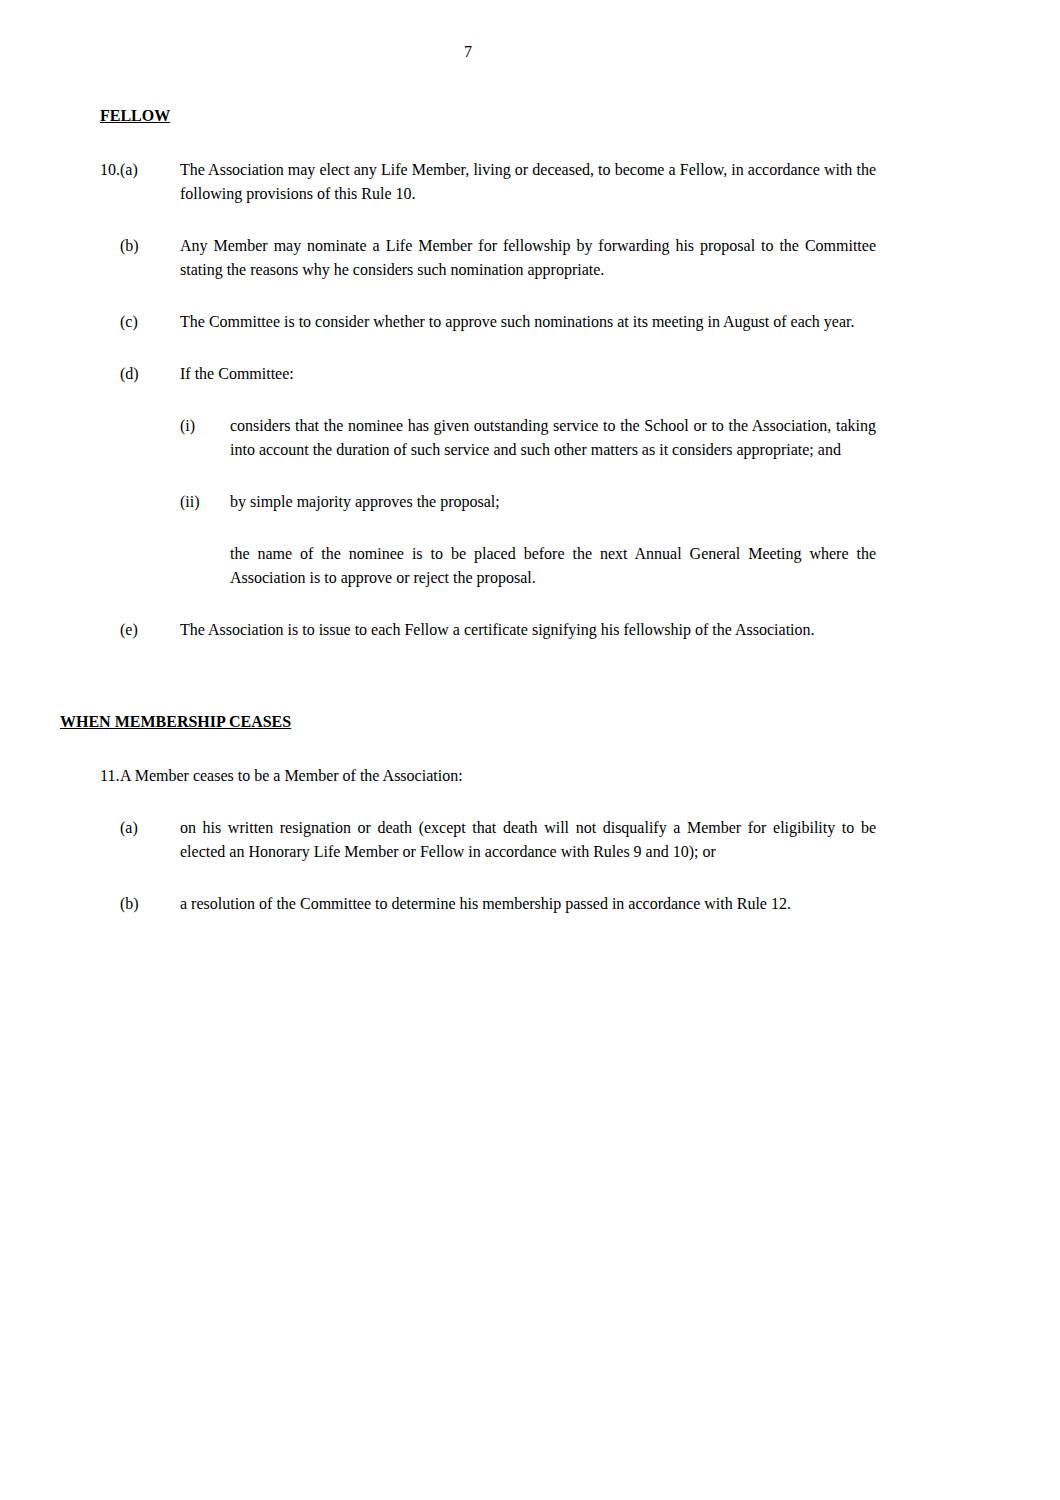7
FELLOW
10.
(a)
The Association may elect any Life Member, living or deceased, to become a Fellow, in accordance with the following provisions of this Rule 10.
(b)
Any Member may nominate a Life Member for fellowship by forwarding his proposal to the Committee stating the reasons why he considers such nomination appropriate.
(c)
The Committee is to consider whether to approve such nominations at its meeting in August of each year.
(d)
If the Committee:
(i)
considers that the nominee has given outstanding service to the School or to the Association, taking into account the duration of such service and such other matters as it considers appropriate; and
(ii)
by simple majority approves the proposal;
the name of the nominee is to be placed before the next Annual General Meeting where the Association is to approve or reject the proposal.
(e)
The Association is to issue to each Fellow a certificate signifying his fellowship of the Association.
WHEN MEMBERSHIP CEASES
11.
A Member ceases to be a Member of the Association:
(a)
on his written resignation or death (except that death will not disqualify a Member for eligibility to be elected an Honorary Life Member or Fellow in accordance with Rules 9 and 10); or
(b)
a resolution of the Committee to determine his membership passed in accordance with Rule 12.